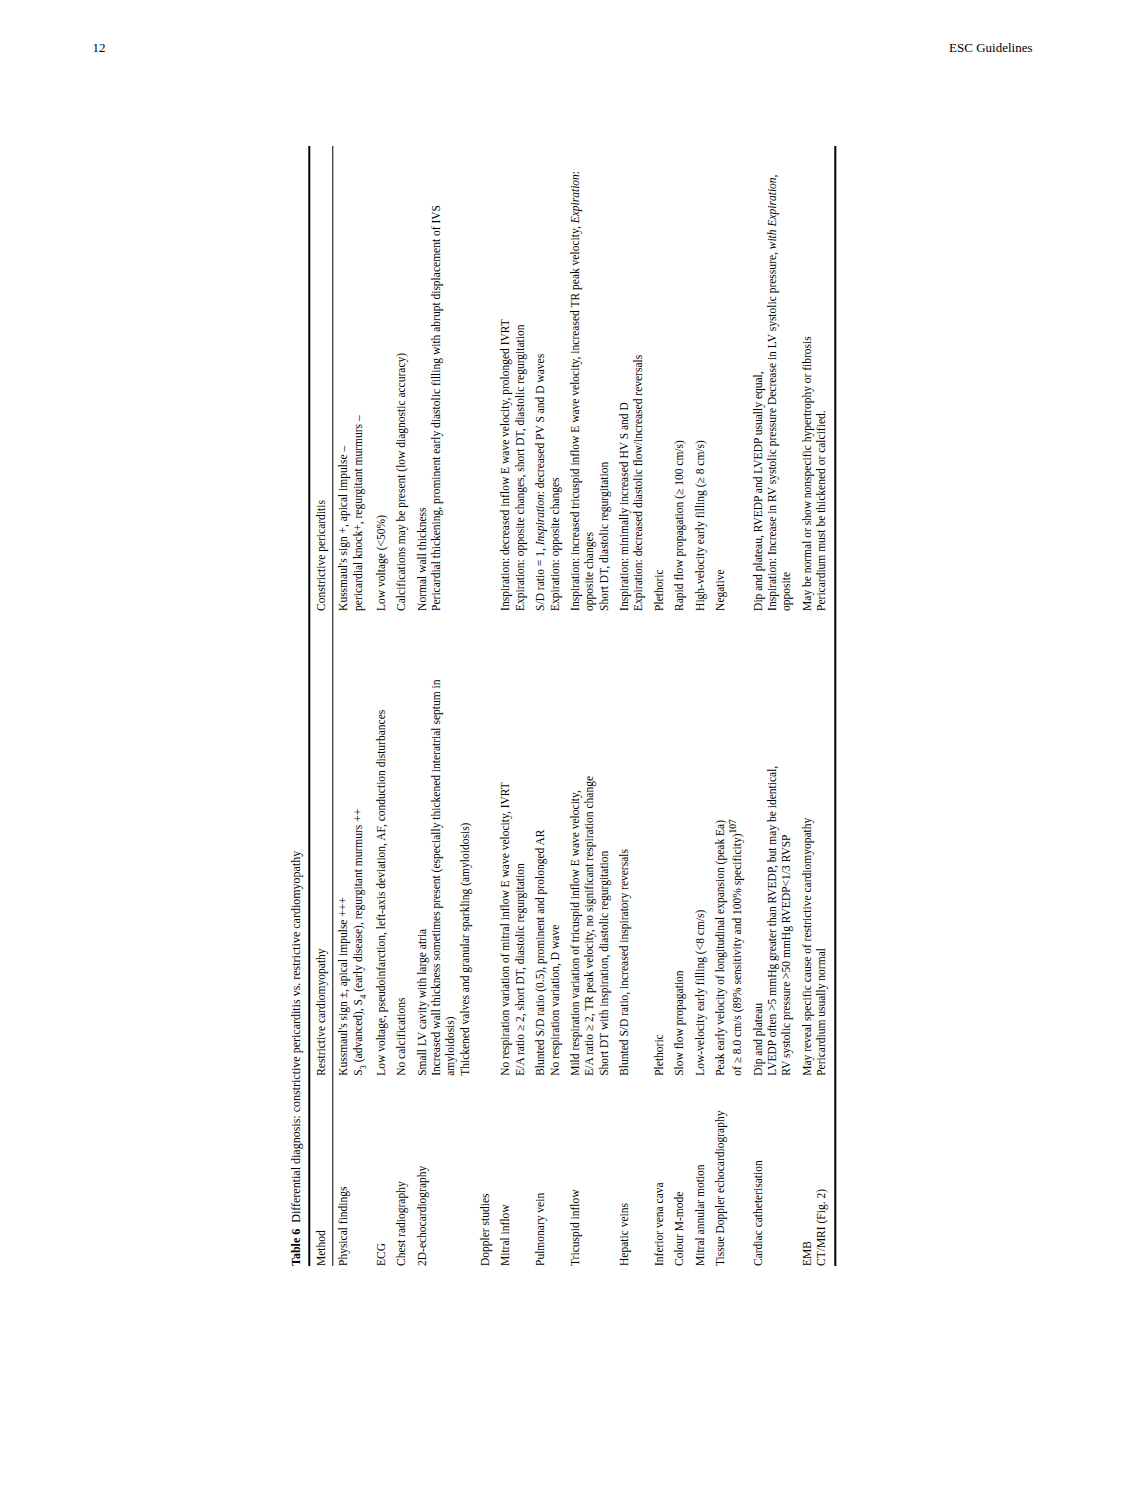12 ESC Guidelines
Table 6 Differential diagnosis: constrictive pericarditis vs. restrictive cardiomyopathy
| Method | Restrictive cardiomyopathy | Constrictive pericarditis |
| --- | --- | --- |
| Physical findings | Kussmaul's sign ±, apical impulse +++ S 3 (advanced), S 4 (early disease), regurgitant murmurs ++ | Kussmaul's sign +, apical impulse – pericardial knock+, regurgitant murmurs – |
| ECG | Low voltage, pseudoinfarction, left-axis deviation, AF, conduction disturbances | Low voltage (<50%) |
| Chest radiography | No calcifications | Calcifications may be present (low diagnostic accuracy) |
| 2D-echocardiography | Small LV cavity with large atria Increased wall thickness sometimes present (especially thickened interatrial septum in amyloidosis) Thickened valves and granular sparkling (amyloidosis) | Normal wall thickness Pericardial thickening, prominent early diastolic filling with abrupt displacement of IVS |
| Doppler studies | | |
| Mitral inflow | No respiration variation of mitral inflow E wave velocity, IVRT E/A ratio ≥ 2, short DT, diastolic regurgitation | Inspiration: decreased inflow E wave velocity, prolonged IVRT Expiration: opposite changes, short DT, diastolic regurgitation |
| Pulmonary vein | Blunted S/D ratio (0.5), prominent and prolonged AR No respiration variation, D wave | S/D ratio = 1, Inspiration : decreased PV S and D waves Expiration: opposite changes |
| Tricuspid inflow | Mild respiration variation of tricuspid inflow E wave velocity, E/A ratio ≥ 2, TR peak velocity, no significant respiration change Short DT with inspiration, diastolic regurgitation | Inspiration: increased tricuspid inflow E wave velocity, increased TR peak velocity, Expiration : opposite changes Short DT, diastolic regurgitation |
| Hepatic veins | Blunted S/D ratio, increased inspiratory reversals | Inspiration: minimally increased HV S and D Expiration: decreased diastolic flow/increased reversals |
| Inferior vena cava | Plethoric | Plethoric |
| Colour M-mode | Slow flow propagation | Rapid flow propagation (≥ 100 cm/s) |
| Mitral annular motion | Low-velocity early filling (<8 cm/s) | High-velocity early filling (≥ 8 cm/s) |
| Tissue Doppler echocardiography | Peak early velocity of longitudinal expansion (peak Ea) of ≥ 8.0 cm/s (89% sensitivity and 100% specificity) 107 | Negative |
| Cardiac catheterisation | Dip and plateau LVEDP often >5 mmHg greater than RVEDP, but may be identical, RV systolic pressure >50 mmHg RVEDP<1/3 RVSP | Dip and plateau, RVEDP and LVEDP usually equal, Inspiration: Increase in RV systolic pressure Decrease in LV systolic pressure, with Expiration , opposite |
| EMB CT/MRI (Fig. 2) | May reveal specific cause of restrictive cardiomyopathy Pericardium usually normal | May be normal or show nonspecific hypertrophy or fibrosis Pericardium must be thickened or calcified. |